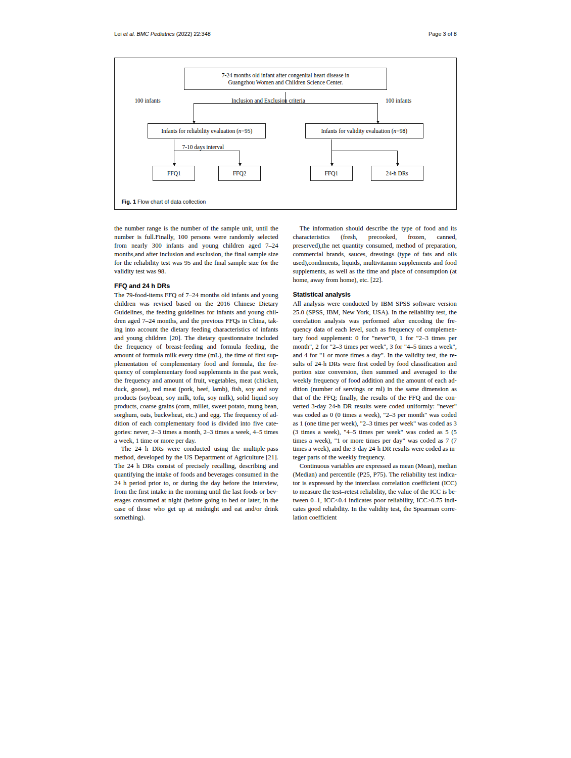Lei et al. BMC Pediatrics (2022) 22:348
Page 3 of 8
7-24 months old infant after congenital heart disease in
Guangzhou Women and Children Science Center.
100 infants
Inclusion and Exclusion criteria
100 infants
Infants for reliability evaluation (n=95)
Infants for validity evaluation (n=98)
7-10 days interval
FFQ1
FFQ2
FFQ1
24-h DRs
Fig. 1 Flow chart of data collection
the number range is the number of the sample unit, until the number is full.Finally, 100 persons were randomly selected from nearly 300 infants and young children aged 7–24 months,and after inclusion and exclusion, the final sample size for the reliability test was 95 and the final sample size for the validity test was 98.
FFQ and 24 h DRs
The 79-food-items FFQ of 7–24 months old infants and young children was revised based on the 2016 Chinese Dietary Guidelines, the feeding guidelines for infants and young children aged 7–24 months, and the previous FFQs in China, taking into account the dietary feeding characteristics of infants and young children [20]. The dietary questionnaire included the frequency of breast-feeding and formula feeding, the amount of formula milk every time (mL), the time of first supplementation of complementary food and formula, the frequency of complementary food supplements in the past week, the frequency and amount of fruit, vegetables, meat (chicken, duck, goose), red meat (pork, beef, lamb), fish, soy and soy products (soybean, soy milk, tofu, soy milk), solid liquid soy products, coarse grains (corn, millet, sweet potato, mung bean, sorghum, oats, buckwheat, etc.) and egg. The frequency of addition of each complementary food is divided into five categories: never, 2–3 times a month, 2–3 times a week, 4–5 times a week, 1 time or more per day.
The 24 h DRs were conducted using the multiple-pass method, developed by the US Department of Agriculture [21]. The 24 h DRs consist of precisely recalling, describing and quantifying the intake of foods and beverages consumed in the 24 h period prior to, or during the day before the interview, from the first intake in the morning until the last foods or beverages consumed at night (before going to bed or later, in the case of those who get up at midnight and eat and/or drink something).
The information should describe the type of food and its characteristics (fresh, precooked, frozen, canned, preserved),the net quantity consumed, method of preparation, commercial brands, sauces, dressings (type of fats and oils used),condiments, liquids, multivitamin supplements and food supplements, as well as the time and place of consumption (at home, away from home), etc. [22].
Statistical analysis
All analysis were conducted by IBM SPSS software version 25.0 (SPSS, IBM, New York, USA). In the reliability test, the correlation analysis was performed after encoding the frequency data of each level, such as frequency of complementary food supplement: 0 for "never"0, 1 for "2–3 times per month", 2 for "2–3 times per week", 3 for "4–5 times a week", and 4 for "1 or more times a day". In the validity test, the results of 24-h DRs were first coded by food classification and portion size conversion, then summed and averaged to the weekly frequency of food addition and the amount of each addition (number of servings or ml) in the same dimension as that of the FFQ; finally, the results of the FFQ and the converted 3-day 24-h DR results were coded uniformly: "never" was coded as 0 (0 times a week), "2–3 per month" was coded as 1 (one time per week), "2–3 times per week" was coded as 3 (3 times a week), "4–5 times per week" was coded as 5 (5 times a week), "1 or more times per day” was coded as 7 (7 times a week), and the 3-day 24-h DR results were coded as integer parts of the weekly frequency.
Continuous variables are expressed as mean (Mean), median (Median) and percentile (P25, P75). The reliability test indicator is expressed by the interclass correlation coefficient (ICC) to measure the test–retest reliability, the value of the ICC is between 0–1, ICC<0.4 indicates poor reliability, ICC>0.75 indicates good reliability. In the validity test, the Spearman correlation coefficient